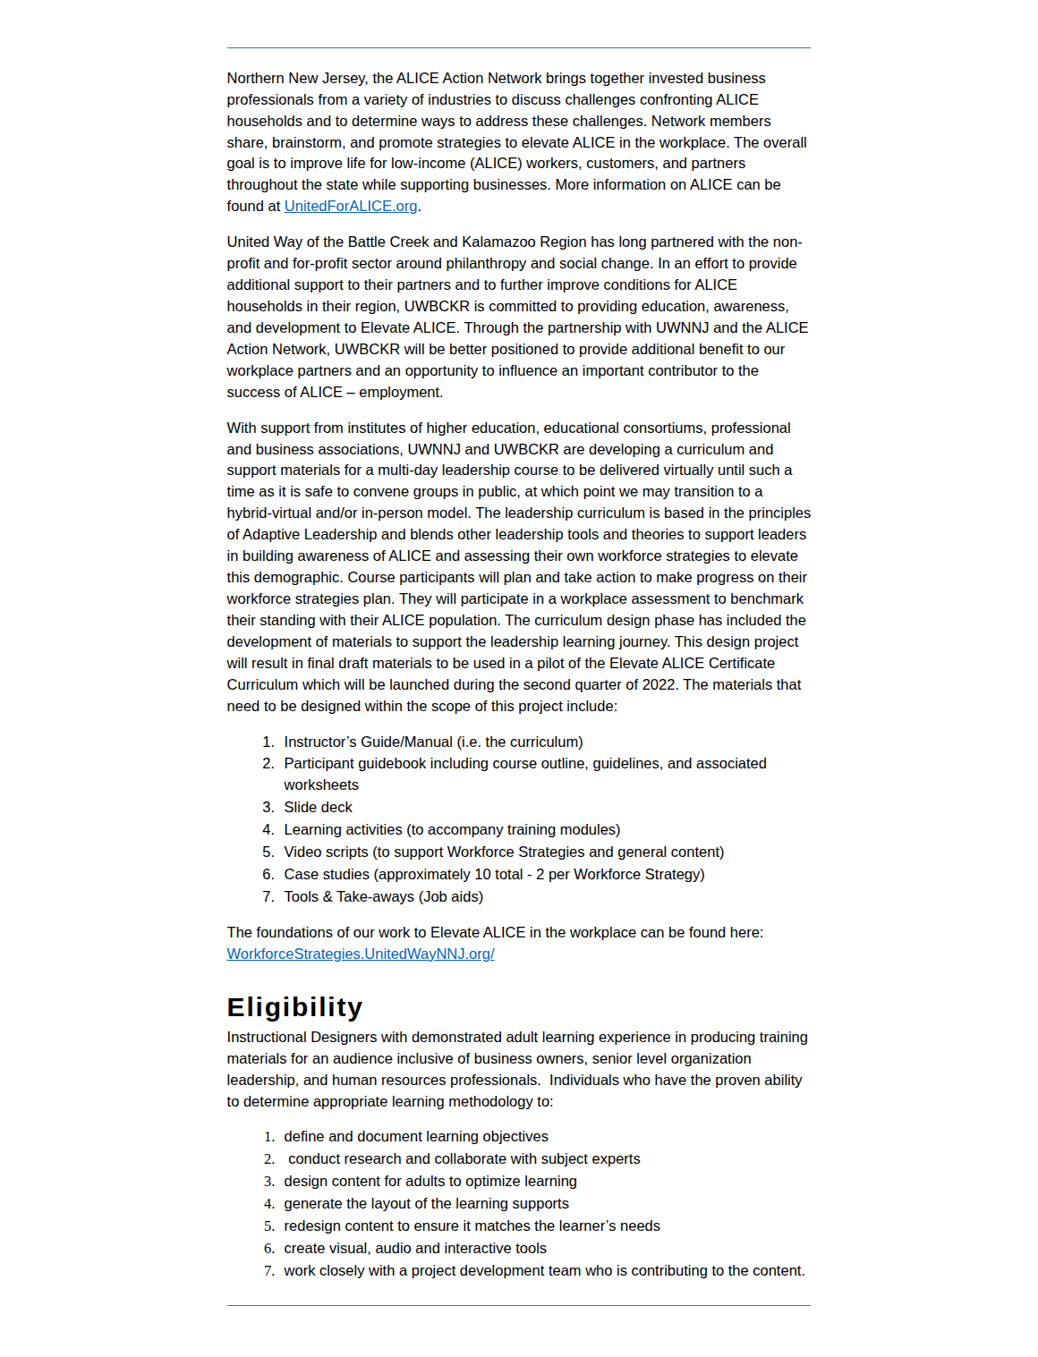Northern New Jersey, the ALICE Action Network brings together invested business professionals from a variety of industries to discuss challenges confronting ALICE households and to determine ways to address these challenges. Network members share, brainstorm, and promote strategies to elevate ALICE in the workplace. The overall goal is to improve life for low-income (ALICE) workers, customers, and partners throughout the state while supporting businesses. More information on ALICE can be found at UnitedForALICE.org.
United Way of the Battle Creek and Kalamazoo Region has long partnered with the non-profit and for-profit sector around philanthropy and social change. In an effort to provide additional support to their partners and to further improve conditions for ALICE households in their region, UWBCKR is committed to providing education, awareness, and development to Elevate ALICE. Through the partnership with UWNNJ and the ALICE Action Network, UWBCKR will be better positioned to provide additional benefit to our workplace partners and an opportunity to influence an important contributor to the success of ALICE – employment.
With support from institutes of higher education, educational consortiums, professional and business associations, UWNNJ and UWBCKR are developing a curriculum and support materials for a multi-day leadership course to be delivered virtually until such a time as it is safe to convene groups in public, at which point we may transition to a hybrid-virtual and/or in-person model. The leadership curriculum is based in the principles of Adaptive Leadership and blends other leadership tools and theories to support leaders in building awareness of ALICE and assessing their own workforce strategies to elevate this demographic. Course participants will plan and take action to make progress on their workforce strategies plan. They will participate in a workplace assessment to benchmark their standing with their ALICE population. The curriculum design phase has included the development of materials to support the leadership learning journey. This design project will result in final draft materials to be used in a pilot of the Elevate ALICE Certificate Curriculum which will be launched during the second quarter of 2022. The materials that need to be designed within the scope of this project include:
Instructor’s Guide/Manual (i.e. the curriculum)
Participant guidebook including course outline, guidelines, and associated worksheets
Slide deck
Learning activities (to accompany training modules)
Video scripts (to support Workforce Strategies and general content)
Case studies (approximately 10 total - 2 per Workforce Strategy)
Tools & Take-aways (Job aids)
The foundations of our work to Elevate ALICE in the workplace can be found here:
WorkforceStrategies.UnitedWayNNJ.org/
Eligibility
Instructional Designers with demonstrated adult learning experience in producing training materials for an audience inclusive of business owners, senior level organization leadership, and human resources professionals. Individuals who have the proven ability to determine appropriate learning methodology to:
define and document learning objectives
conduct research and collaborate with subject experts
design content for adults to optimize learning
generate the layout of the learning supports
redesign content to ensure it matches the learner’s needs
create visual, audio and interactive tools
work closely with a project development team who is contributing to the content.